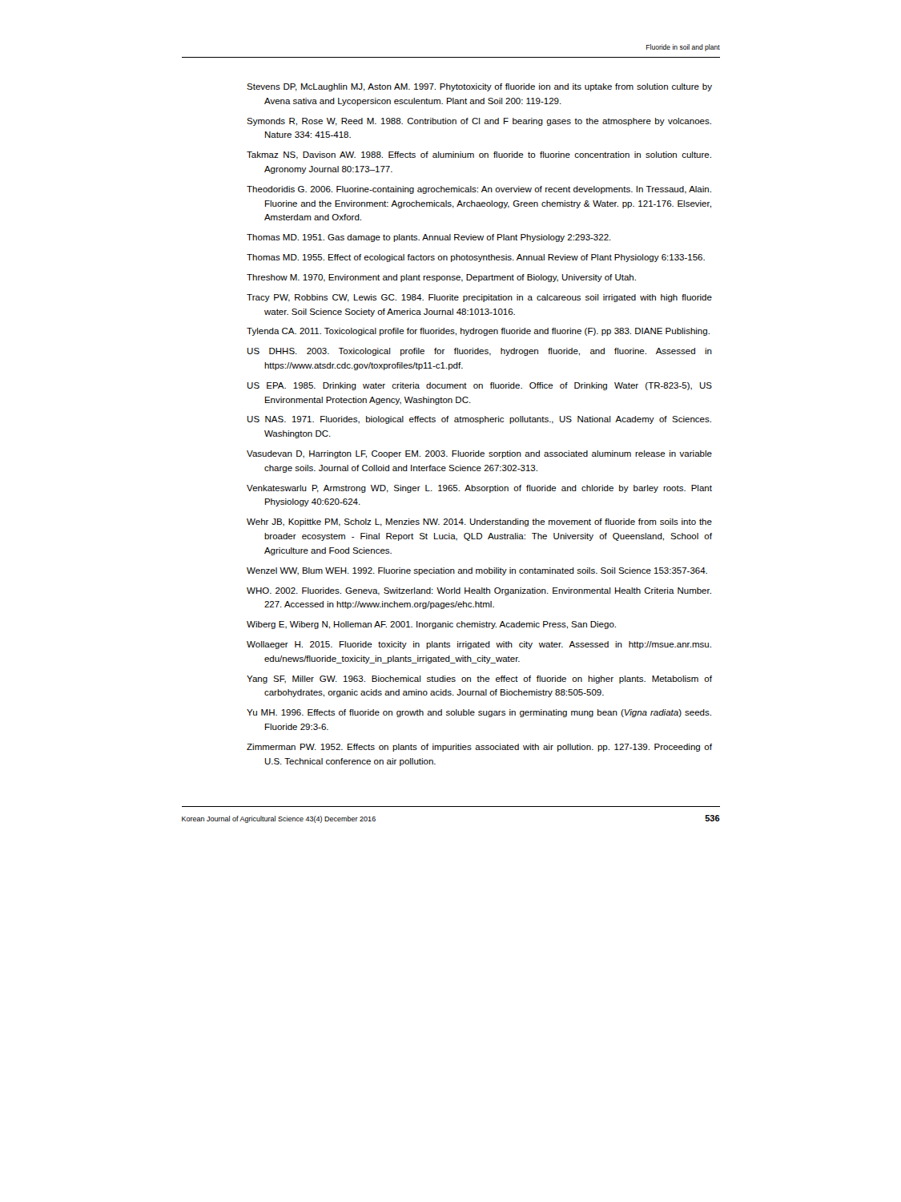Fluoride in soil and plant
Stevens DP, McLaughlin MJ, Aston AM. 1997. Phytotoxicity of fluoride ion and its uptake from solution culture by Avena sativa and Lycopersicon esculentum. Plant and Soil 200: 119-129.
Symonds R, Rose W, Reed M. 1988. Contribution of Cl and F bearing gases to the atmosphere by volcanoes. Nature 334: 415-418.
Takmaz NS, Davison AW. 1988. Effects of aluminium on fluoride to fluorine concentration in solution culture. Agronomy Journal 80:173–177.
Theodoridis G. 2006. Fluorine-containing agrochemicals: An overview of recent developments. In Tressaud, Alain. Fluorine and the Environment: Agrochemicals, Archaeology, Green chemistry & Water. pp. 121-176. Elsevier, Amsterdam and Oxford.
Thomas MD. 1951. Gas damage to plants. Annual Review of Plant Physiology 2:293-322.
Thomas MD. 1955. Effect of ecological factors on photosynthesis. Annual Review of Plant Physiology 6:133-156.
Threshow M. 1970, Environment and plant response, Department of Biology, University of Utah.
Tracy PW, Robbins CW, Lewis GC. 1984. Fluorite precipitation in a calcareous soil irrigated with high fluoride water. Soil Science Society of America Journal 48:1013-1016.
Tylenda CA. 2011. Toxicological profile for fluorides, hydrogen fluoride and fluorine (F). pp 383. DIANE Publishing.
US DHHS. 2003. Toxicological profile for fluorides, hydrogen fluoride, and fluorine. Assessed in https://www.atsdr.cdc.gov/toxprofiles/tp11-c1.pdf.
US EPA. 1985. Drinking water criteria document on fluoride. Office of Drinking Water (TR-823-5), US Environmental Protection Agency, Washington DC.
US NAS. 1971. Fluorides, biological effects of atmospheric pollutants., US National Academy of Sciences. Washington DC.
Vasudevan D, Harrington LF, Cooper EM. 2003. Fluoride sorption and associated aluminum release in variable charge soils. Journal of Colloid and Interface Science 267:302-313.
Venkateswarlu P, Armstrong WD, Singer L. 1965. Absorption of fluoride and chloride by barley roots. Plant Physiology 40:620-624.
Wehr JB, Kopittke PM, Scholz L, Menzies NW. 2014. Understanding the movement of fluoride from soils into the broader ecosystem - Final Report St Lucia, QLD Australia: The University of Queensland, School of Agriculture and Food Sciences.
Wenzel WW, Blum WEH. 1992. Fluorine speciation and mobility in contaminated soils. Soil Science 153:357-364.
WHO. 2002. Fluorides. Geneva, Switzerland: World Health Organization. Environmental Health Criteria Number. 227. Accessed in http://www.inchem.org/pages/ehc.html.
Wiberg E, Wiberg N, Holleman AF. 2001. Inorganic chemistry. Academic Press, San Diego.
Wollaeger H. 2015. Fluoride toxicity in plants irrigated with city water. Assessed in http://msue.anr.msu. edu/news/fluoride_toxicity_in_plants_irrigated_with_city_water.
Yang SF, Miller GW. 1963. Biochemical studies on the effect of fluoride on higher plants. Metabolism of carbohydrates, organic acids and amino acids. Journal of Biochemistry 88:505-509.
Yu MH. 1996. Effects of fluoride on growth and soluble sugars in germinating mung bean (Vigna radiata) seeds. Fluoride 29:3-6.
Zimmerman PW. 1952. Effects on plants of impurities associated with air pollution. pp. 127-139. Proceeding of U.S. Technical conference on air pollution.
Korean Journal of Agricultural Science 43(4) December 2016 536